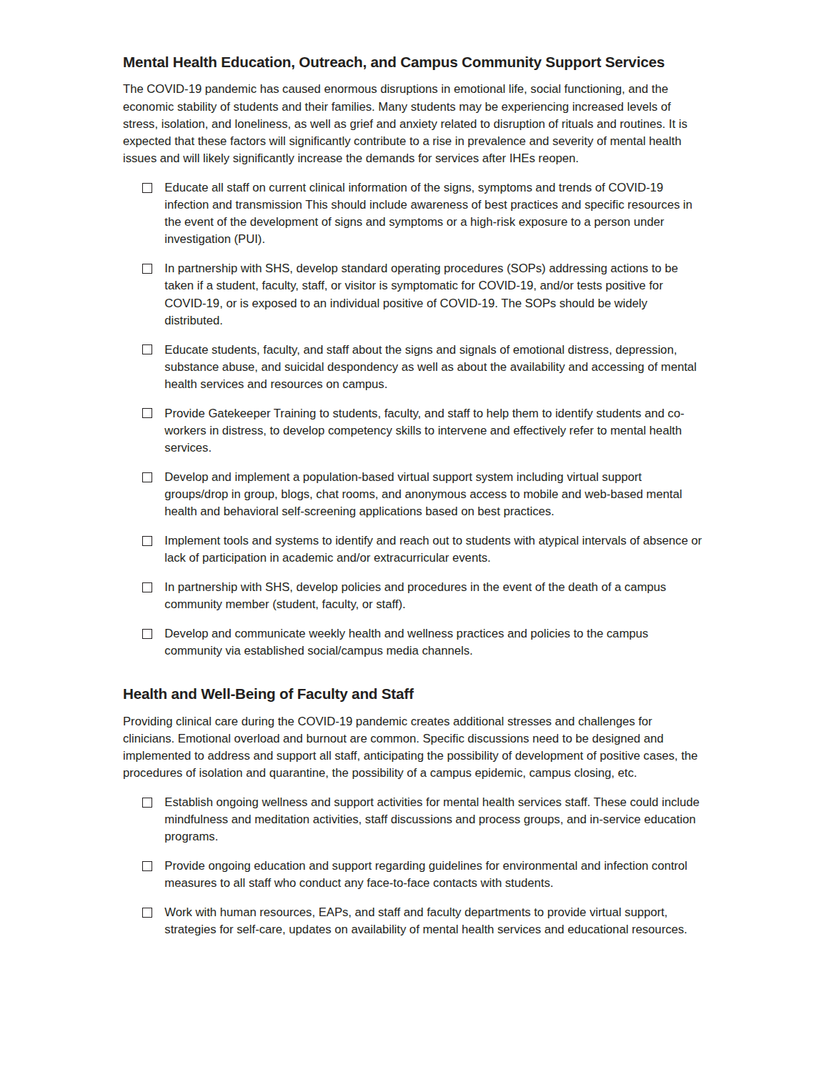Mental Health Education, Outreach, and Campus Community Support Services
The COVID-19 pandemic has caused enormous disruptions in emotional life, social functioning, and the economic stability of students and their families. Many students may be experiencing increased levels of stress, isolation, and loneliness, as well as grief and anxiety related to disruption of rituals and routines. It is expected that these factors will significantly contribute to a rise in prevalence and severity of mental health issues and will likely significantly increase the demands for services after IHEs reopen.
Educate all staff on current clinical information of the signs, symptoms and trends of COVID-19 infection and transmission This should include awareness of best practices and specific resources in the event of the development of signs and symptoms or a high-risk exposure to a person under investigation (PUI).
In partnership with SHS, develop standard operating procedures (SOPs) addressing actions to be taken if a student, faculty, staff, or visitor is symptomatic for COVID-19, and/or tests positive for COVID-19, or is exposed to an individual positive of COVID-19. The SOPs should be widely distributed.
Educate students, faculty, and staff about the signs and signals of emotional distress, depression, substance abuse, and suicidal despondency as well as about the availability and accessing of mental health services and resources on campus.
Provide Gatekeeper Training to students, faculty, and staff to help them to identify students and co-workers in distress, to develop competency skills to intervene and effectively refer to mental health services.
Develop and implement a population-based virtual support system including virtual support groups/drop in group, blogs, chat rooms, and anonymous access to mobile and web-based mental health and behavioral self-screening applications based on best practices.
Implement tools and systems to identify and reach out to students with atypical intervals of absence or lack of participation in academic and/or extracurricular events.
In partnership with SHS, develop policies and procedures in the event of the death of a campus community member (student, faculty, or staff).
Develop and communicate weekly health and wellness practices and policies to the campus community via established social/campus media channels.
Health and Well-Being of Faculty and Staff
Providing clinical care during the COVID-19 pandemic creates additional stresses and challenges for clinicians. Emotional overload and burnout are common. Specific discussions need to be designed and implemented to address and support all staff, anticipating the possibility of development of positive cases, the procedures of isolation and quarantine, the possibility of a campus epidemic, campus closing, etc.
Establish ongoing wellness and support activities for mental health services staff. These could include mindfulness and meditation activities, staff discussions and process groups, and in-service education programs.
Provide ongoing education and support regarding guidelines for environmental and infection control measures to all staff who conduct any face-to-face contacts with students.
Work with human resources, EAPs, and staff and faculty departments to provide virtual support, strategies for self-care, updates on availability of mental health services and educational resources.